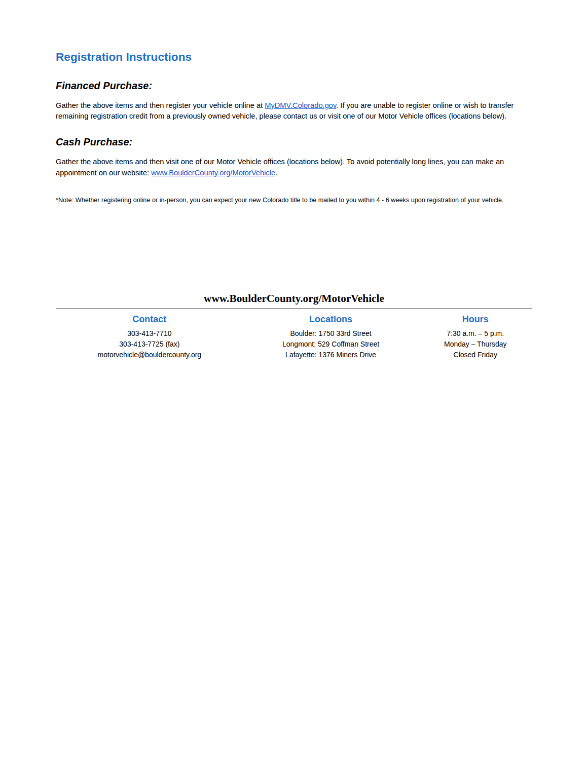Registration Instructions
Financed Purchase:
Gather the above items and then register your vehicle online at MyDMV.Colorado.gov. If you are unable to register online or wish to transfer remaining registration credit from a previously owned vehicle, please contact us or visit one of our Motor Vehicle offices (locations below).
Cash Purchase:
Gather the above items and then visit one of our Motor Vehicle offices (locations below). To avoid potentially long lines, you can make an appointment on our website: www.BoulderCounty.org/MotorVehicle.
*Note: Whether registering online or in-person, you can expect your new Colorado title to be mailed to you within 4 - 6 weeks upon registration of your vehicle.
www.BoulderCounty.org/MotorVehicle
| Contact | Locations | Hours |
| --- | --- | --- |
| 303-413-7710 303-413-7725 (fax) motorvehicle@bouldercounty.org | Boulder: 1750 33rd Street Longmont: 529 Coffman Street Lafayette: 1376 Miners Drive | 7:30 a.m. – 5 p.m. Monday – Thursday Closed Friday |